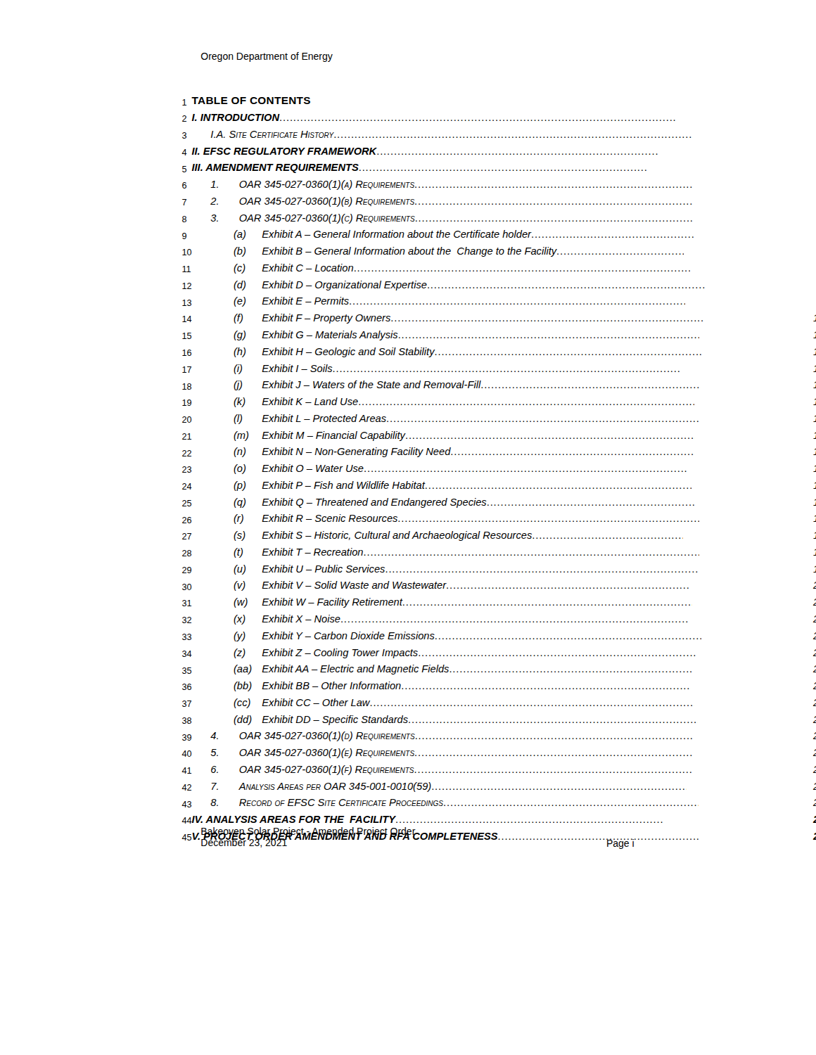Oregon Department of Energy
| 1 | TABLE OF CONTENTS |
| 2 | I. INTRODUCTION .................................................................................................................. | 1 |
| 3 | I.A. Site Certificate History ................................................................................................................. | 2 |
| 4 | II. EFSC REGULATORY FRAMEWORK ................................................................................. | 3 |
| 5 | III. AMENDMENT REQUIREMENTS ................................................................................... | 4 |
| 6 | 1. OAR 345-027-0360(1)(a) Requirements ......................................................................................... | 4 |
| 7 | 2. OAR 345-027-0360(1)(b) Requirements ......................................................................................... | 4 |
| 8 | 3. OAR 345-027-0360(1)(c) Requirements .......................................................................................... | 5 |
| 9 | (a) Exhibit A – General Information about the Certificate holder ................................................... | 5 |
| 10 | (b) Exhibit B – General Information about the Change to the Facility ........................................... | 5 |
| 11 | (c) Exhibit C – Location ..................................................................................................................... | 6 |
| 12 | (d) Exhibit D – Organizational Expertise ......................................................................................... | 6 |
| 13 | (e) Exhibit E – Permits ....................................................................................................................... | 6 |
| 14 | (f) Exhibit F – Property Owners ......................................................................................................... | 12 |
| 15 | (g) Exhibit G – Materials Analysis ....................................................................................................... | 12 |
| 16 | (h) Exhibit H – Geologic and Soil Stability ..................................................................................... | 13 |
| 17 | (i) Exhibit I – Soils .............................................................................................................................. | 13 |
| 18 | (j) Exhibit J – Waters of the State and Removal-Fill ....................................................................... | 14 |
| 19 | (k) Exhibit K – Land Use ..................................................................................................................... | 14 |
| 20 | (l) Exhibit L – Protected Areas ......................................................................................................... | 15 |
| 21 | (m) Exhibit M – Financial Capability ..................................................................................................... | 15 |
| 22 | (n) Exhibit N – Non-Generating Facility Need ................................................................................. | 16 |
| 23 | (o) Exhibit O – Water Use ................................................................................................................... | 16 |
| 24 | (p) Exhibit P – Fish and Wildlife Habitat ..................................................................................... | 16 |
| 25 | (q) Exhibit Q – Threatened and Endangered Species .................................................................... | 17 |
| 26 | (r) Exhibit R – Scenic Resources ....................................................................................................... | 18 |
| 27 | (s) Exhibit S – Historic, Cultural and Archaeological Resources ..................................................... | 18 |
| 28 | (t) Exhibit T – Recreation .................................................................................................................... | 19 |
| 29 | (u) Exhibit U – Public Services ......................................................................................................... | 19 |
| 30 | (v) Exhibit V – Solid Waste and Wastewater .............................................................................. | 20 |
| 31 | (w) Exhibit W – Facility Retirement ..................................................................................................... | 21 |
| 32 | (x) Exhibit X – Noise ........................................................................................................................... | 21 |
| 33 | (y) Exhibit Y – Carbon Dioxide Emissions .................................................................................... | 21 |
| 34 | (z) Exhibit Z – Cooling Tower Impacts ......................................................................................... | 21 |
| 35 | (aa) Exhibit AA – Electric and Magnetic Fields ................................................................................. | 21 |
| 36 | (bb) Exhibit BB – Other Information ..................................................................................................... | 21 |
| 37 | (cc) Exhibit CC – Other Law ................................................................................................................. | 22 |
| 38 | (dd) Exhibit DD – Specific Standards .................................................................................................... | 22 |
| 39 | 4. OAR 345-027-0360(1)(d) Requirements ......................................................................................... | 22 |
| 40 | 5. OAR 345-027-0360(1)(e) Requirements ......................................................................................... | 22 |
| 41 | 6. OAR 345-027-0360(1)(f) Requirements .......................................................................................... | 22 |
| 42 | 7. Analysis Areas per OAR 345-001-0010(59) ................................................................................. | 23 |
| 43 | 8. Record of EFSC Site Certificate Proceedings ............................................................................... | 23 |
| 44 | IV. ANALYSIS AREAS FOR THE FACILITY ............................................................................. | 24 |
| 45 | V. PROJECT ORDER AMENDMENT AND RFA COMPLETENESS .......................................................... | 25 |
Bakeoven Solar Project - Amended Project Order
December 23, 2021
Page i